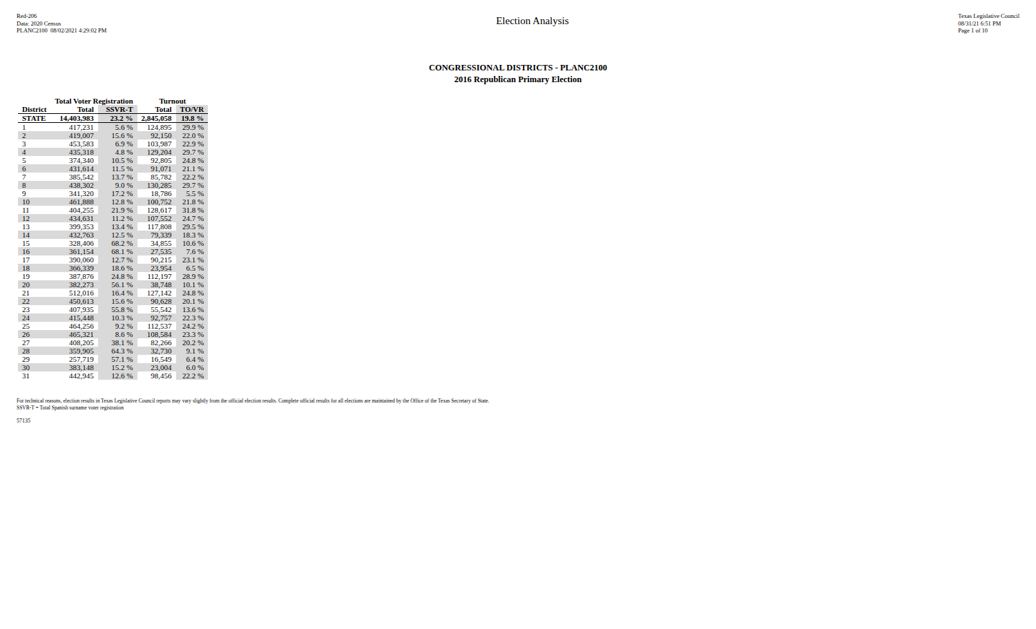Red-206
Data: 2020 Census
PLANC2100 08/02/2021 4:29:02 PM
Texas Legislative Council
08/31/21 6:51 PM
Page 1 of 10
Election Analysis
CONGRESSIONAL DISTRICTS - PLANC2100
2016 Republican Primary Election
| | Total Voter Registration | Turnout |
| --- | --- | --- |
| District | Total | SSVR-T | Total | TO/VR |
| STATE | 14,403,983 | 23.2 % | 2,845,058 | 19.8 % |
| 1 | 417,231 | 5.6 % | 124,895 | 29.9 % |
| 2 | 419,007 | 15.6 % | 92,150 | 22.0 % |
| 3 | 453,583 | 6.9 % | 103,987 | 22.9 % |
| 4 | 435,318 | 4.8 % | 129,204 | 29.7 % |
| 5 | 374,340 | 10.5 % | 92,805 | 24.8 % |
| 6 | 431,614 | 11.5 % | 91,071 | 21.1 % |
| 7 | 385,542 | 13.7 % | 85,782 | 22.2 % |
| 8 | 438,302 | 9.0 % | 130,285 | 29.7 % |
| 9 | 341,320 | 17.2 % | 18,786 | 5.5 % |
| 10 | 461,888 | 12.8 % | 100,752 | 21.8 % |
| 11 | 404,255 | 21.9 % | 128,617 | 31.8 % |
| 12 | 434,631 | 11.2 % | 107,552 | 24.7 % |
| 13 | 399,353 | 13.4 % | 117,808 | 29.5 % |
| 14 | 432,763 | 12.5 % | 79,339 | 18.3 % |
| 15 | 328,406 | 68.2 % | 34,855 | 10.6 % |
| 16 | 361,154 | 68.1 % | 27,535 | 7.6 % |
| 17 | 390,060 | 12.7 % | 90,215 | 23.1 % |
| 18 | 366,339 | 18.6 % | 23,954 | 6.5 % |
| 19 | 387,876 | 24.8 % | 112,197 | 28.9 % |
| 20 | 382,273 | 56.1 % | 38,748 | 10.1 % |
| 21 | 512,016 | 16.4 % | 127,142 | 24.8 % |
| 22 | 450,613 | 15.6 % | 90,628 | 20.1 % |
| 23 | 407,935 | 55.8 % | 55,542 | 13.6 % |
| 24 | 415,448 | 10.3 % | 92,757 | 22.3 % |
| 25 | 464,256 | 9.2 % | 112,537 | 24.2 % |
| 26 | 465,321 | 8.6 % | 108,584 | 23.3 % |
| 27 | 408,205 | 38.1 % | 82,266 | 20.2 % |
| 28 | 359,905 | 64.3 % | 32,730 | 9.1 % |
| 29 | 257,719 | 57.1 % | 16,549 | 6.4 % |
| 30 | 383,148 | 15.2 % | 23,004 | 6.0 % |
| 31 | 442,945 | 12.6 % | 98,456 | 22.2 % |
For technical reasons, election results in Texas Legislative Council reports may vary slightly from the official election results. Complete official results for all elections are maintained by the Office of the Texas Secretary of State.
SSVR-T = Total Spanish surname voter registration
57135